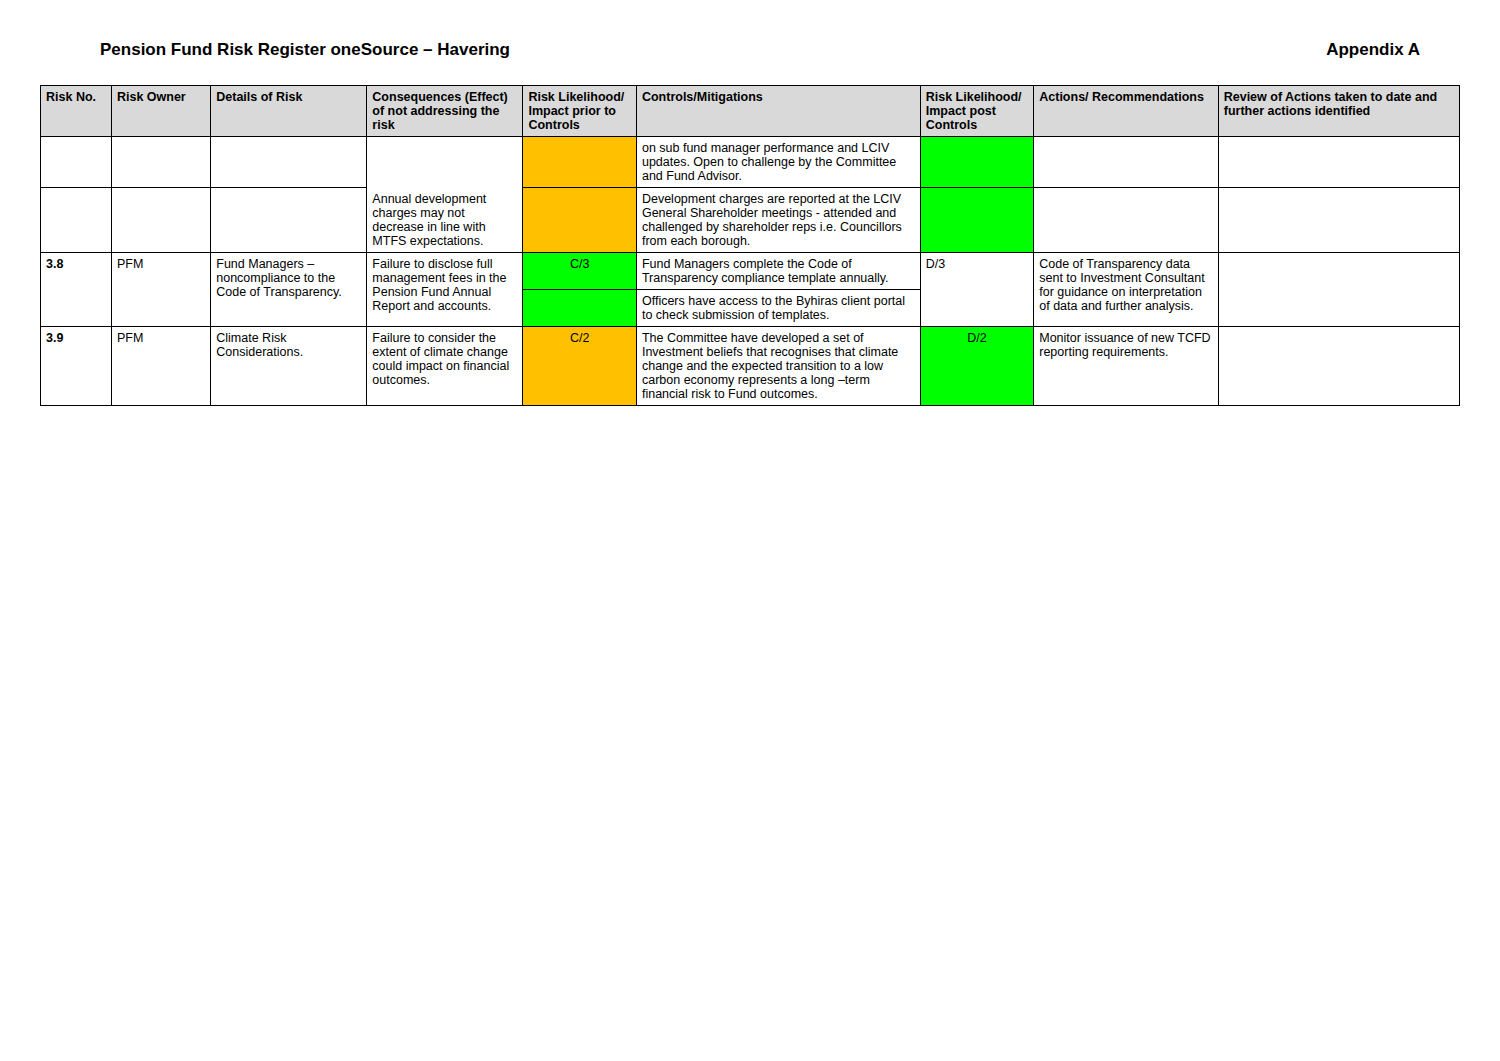Pension Fund Risk Register oneSource – Havering
Appendix A
| Risk No. | Risk Owner | Details of Risk | Consequences (Effect) of not addressing the risk | Risk Likelihood/ Impact prior to Controls | Controls/Mitigations | Risk Likelihood/ Impact post Controls | Actions/ Recommendations | Review of Actions taken to date and further actions identified |
| --- | --- | --- | --- | --- | --- | --- | --- | --- |
| | | | | | on sub fund manager performance and LCIV updates. Open to challenge by the Committee and Fund Advisor. | | | |
| | | | Annual development charges may not decrease in line with MTFS expectations. | | Development charges are reported at the LCIV General Shareholder meetings - attended and challenged by shareholder reps i.e. Councillors from each borough. | | | |
| 3.8 | PFM | Fund Managers – noncompliance to the Code of Transparency. | Failure to disclose full management fees in the Pension Fund Annual Report and accounts. | C/3 | Fund Managers complete the Code of Transparency compliance template annually. | D/3 | Code of Transparency data sent to Investment Consultant for guidance on interpretation of data and further analysis. | |
| | Officers have access to the Byhiras client portal to check submission of templates. |
| 3.9 | PFM | Climate Risk Considerations. | Failure to consider the extent of climate change could impact on financial outcomes. | C/2 | The Committee have developed a set of Investment beliefs that recognises that climate change and the expected transition to a low carbon economy represents a long –term financial risk to Fund outcomes. | D/2 | Monitor issuance of new TCFD reporting requirements. | |